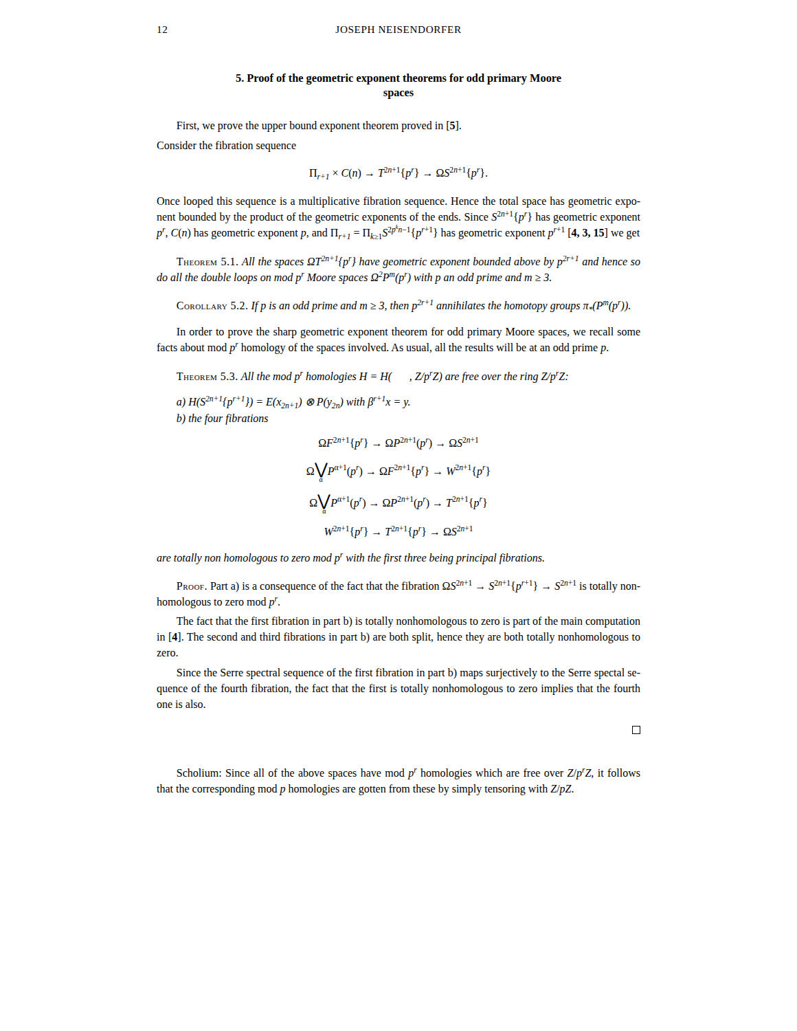12 JOSEPH NEISENDORFER 12
5. Proof of the geometric exponent theorems for odd primary Moore
spaces
First, we prove the upper bound exponent theorem proved in [5].
Consider the fibration sequence
Πr+1 × C(n) → T2n+1{pr} → ΩS2n+1{pr}.
Once looped this sequence is a multiplicative fibration sequence. Hence the total space has geometric exponent bounded by the product of the geometric exponents of the ends. Since S2n+1{pr} has geometric exponent pr, C(n) has geometric exponent p, and Πr+1 = Πk≥1S2pkn−1{pr+1} has geometric exponent pr+1 [4, 3, 15] we get
Theorem 5.1. All the spaces ΩT2n+1{pr} have geometric exponent bounded above by p2r+1 and hence so do all the double loops on mod pr Moore spaces Ω2Pm(pr) with p an odd prime and m ≥ 3.
Corollary 5.2. If p is an odd prime and m ≥ 3, then p2r+1 annihilates the homotopy groups π*(Pm(pr)).
In order to prove the sharp geometric exponent theorem for odd primary Moore spaces, we recall some facts about mod pr homology of the spaces involved. As usual, all the results will be at an odd prime p.
Theorem 5.3. All the mod pr homologies H = H( , Z/prZ) are free over the ring Z/prZ:
a) H(S2n+1{pr+1}) = E(x2n+1) ⊗ P(y2n) with βr+1x = y.
b) the four fibrations
ΩF2n+1{pr} → ΩP2n+1(pr) → ΩS2n+1
Ω⋁α Pα+1(pr) → ΩF2n+1{pr} → W2n+1{pr}
Ω⋁α Pα+1(pr) → ΩP2n+1(pr) → T2n+1{pr}
W2n+1{pr} → T2n+1{pr} → ΩS2n+1
are totally non homologous to zero mod pr with the first three being principal fibrations.
Proof. Part a) is a consequence of the fact that the fibration ΩS2n+1 → S2n+1{pr+1} → S2n+1 is totally nonhomologous to zero mod pr.
The fact that the first fibration in part b) is totally nonhomologous to zero is part of the main computation in [4]. The second and third fibrations in part b) are both split, hence they are both totally nonhomologous to zero.
Since the Serre spectral sequence of the first fibration in part b) maps surjectively to the Serre spectal sequence of the fourth fibration, the fact that the first is totally nonhomologous to zero implies that the fourth one is also.
Scholium: Since all of the above spaces have mod pr homologies which are free over Z/prZ, it follows that the corresponding mod p homologies are gotten from these by simply tensoring with Z/pZ.